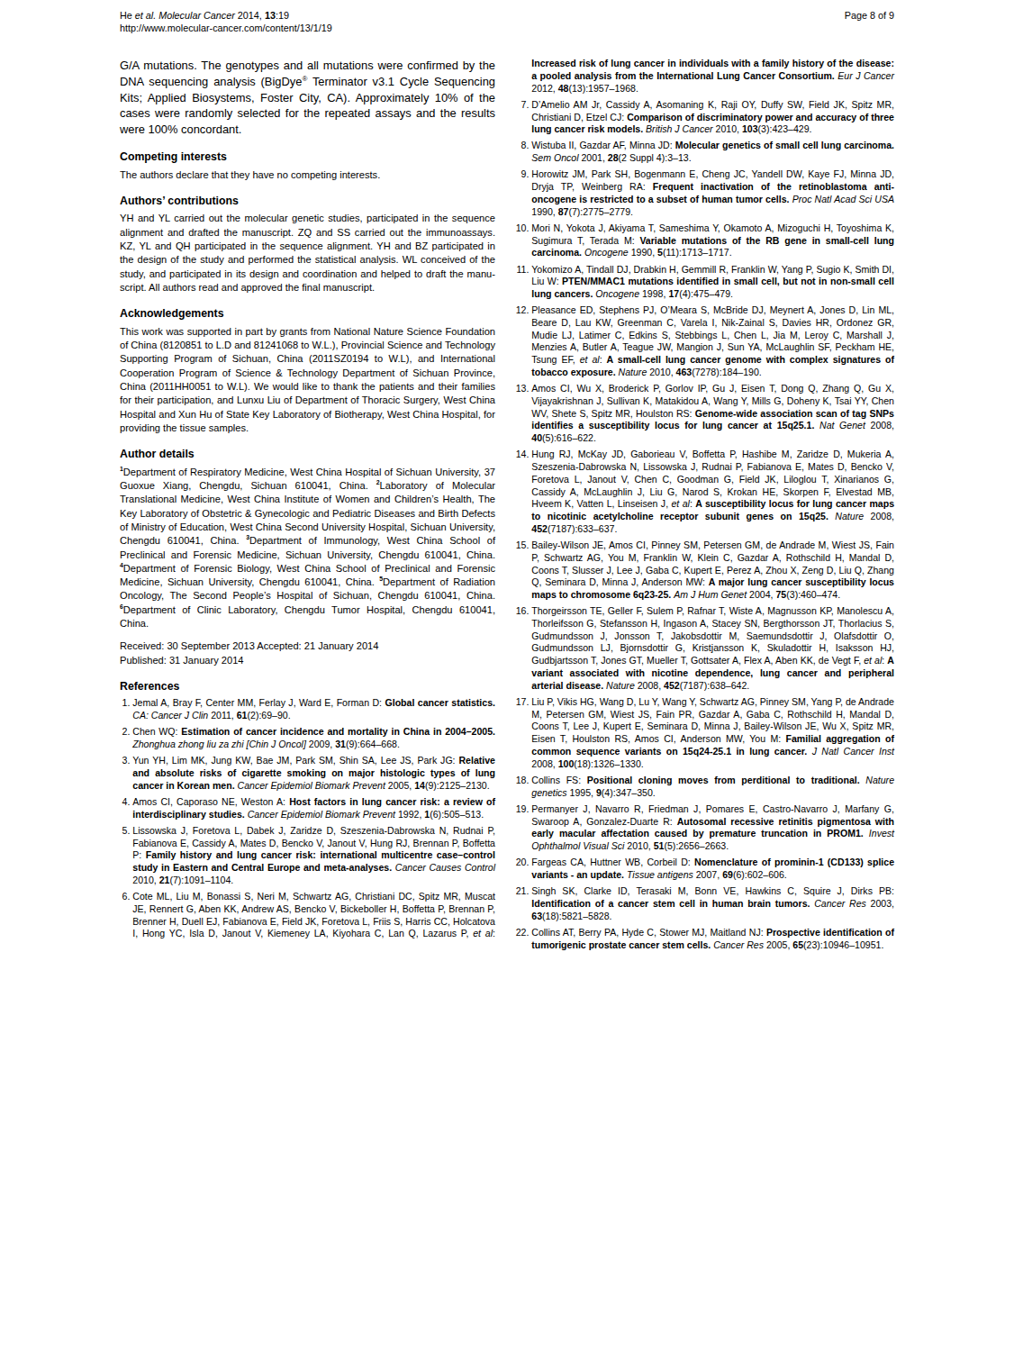He et al. Molecular Cancer 2014, 13:19
http://www.molecular-cancer.com/content/13/1/19
Page 8 of 9
G/A mutations. The genotypes and all mutations were confirmed by the DNA sequencing analysis (BigDye® Terminator v3.1 Cycle Sequencing Kits; Applied Biosystems, Foster City, CA). Approximately 10% of the cases were randomly selected for the repeated assays and the results were 100% concordant.
Competing interests
The authors declare that they have no competing interests.
Authors’ contributions
YH and YL carried out the molecular genetic studies, participated in the sequence alignment and drafted the manuscript. ZQ and SS carried out the immunoassays. KZ, YL and QH participated in the sequence alignment. YH and BZ participated in the design of the study and performed the statistical analysis. WL conceived of the study, and participated in its design and coordination and helped to draft the manuscript. All authors read and approved the final manuscript.
Acknowledgements
This work was supported in part by grants from National Nature Science Foundation of China (8120851 to L.D and 81241068 to W.L.), Provincial Science and Technology Supporting Program of Sichuan, China (2011SZ0194 to W.L), and International Cooperation Program of Science & Technology Department of Sichuan Province, China (2011HH0051 to W.L). We would like to thank the patients and their families for their participation, and Lunxu Liu of Department of Thoracic Surgery, West China Hospital and Xun Hu of State Key Laboratory of Biotherapy, West China Hospital, for providing the tissue samples.
Author details
1Department of Respiratory Medicine, West China Hospital of Sichuan University, 37 Guoxue Xiang, Chengdu, Sichuan 610041, China. 2Laboratory of Molecular Translational Medicine, West China Institute of Women and Children’s Health, The Key Laboratory of Obstetric & Gynecologic and Pediatric Diseases and Birth Defects of Ministry of Education, West China Second University Hospital, Sichuan University, Chengdu 610041, China. 3Department of Immunology, West China School of Preclinical and Forensic Medicine, Sichuan University, Chengdu 610041, China. 4Department of Forensic Biology, West China School of Preclinical and Forensic Medicine, Sichuan University, Chengdu 610041, China. 5Department of Radiation Oncology, The Second People’s Hospital of Sichuan, Chengdu 610041, China. 6Department of Clinic Laboratory, Chengdu Tumor Hospital, Chengdu 610041, China.
Received: 30 September 2013 Accepted: 21 January 2014
Published: 31 January 2014
References
Jemal A, Bray F, Center MM, Ferlay J, Ward E, Forman D: Global cancer statistics. CA: Cancer J Clin 2011, 61(2):69–90.
Chen WQ: Estimation of cancer incidence and mortality in China in 2004–2005. Zhonghua zhong liu za zhi [Chin J Oncol] 2009, 31(9):664–668.
Yun YH, Lim MK, Jung KW, Bae JM, Park SM, Shin SA, Lee JS, Park JG: Relative and absolute risks of cigarette smoking on major histologic types of lung cancer in Korean men. Cancer Epidemiol Biomark Prevent 2005, 14(9):2125–2130.
Amos CI, Caporaso NE, Weston A: Host factors in lung cancer risk: a review of interdisciplinary studies. Cancer Epidemiol Biomark Prevent 1992, 1(6):505–513.
Lissowska J, Foretova L, Dabek J, Zaridze D, Szeszenia-Dabrowska N, Rudnai P, Fabianova E, Cassidy A, Mates D, Bencko V, Janout V, Hung RJ, Brennan P, Boffetta P: Family history and lung cancer risk: international multicentre case–control study in Eastern and Central Europe and meta-analyses. Cancer Causes Control 2010, 21(7):1091–1104.
Cote ML, Liu M, Bonassi S, Neri M, Schwartz AG, Christiani DC, Spitz MR, Muscat JE, Rennert G, Aben KK, Andrew AS, Bencko V, Bickeboller H, Boffetta P, Brennan P, Brenner H, Duell EJ, Fabianova E, Field JK, Foretova L, Friis S, Harris CC, Holcatova I, Hong YC, Isla D, Janout V, Kiemeney LA, Kiyohara C, Lan Q, Lazarus P, et al: Increased risk of lung cancer in individuals with a family history of the disease: a pooled analysis from the International Lung Cancer Consortium. Eur J Cancer 2012, 48(13):1957–1968.
D’Amelio AM Jr, Cassidy A, Asomaning K, Raji OY, Duffy SW, Field JK, Spitz MR, Christiani D, Etzel CJ: Comparison of discriminatory power and accuracy of three lung cancer risk models. British J Cancer 2010, 103(3):423–429.
Wistuba II, Gazdar AF, Minna JD: Molecular genetics of small cell lung carcinoma. Sem Oncol 2001, 28(2 Suppl 4):3–13.
Horowitz JM, Park SH, Bogenmann E, Cheng JC, Yandell DW, Kaye FJ, Minna JD, Dryja TP, Weinberg RA: Frequent inactivation of the retinoblastoma anti-oncogene is restricted to a subset of human tumor cells. Proc Natl Acad Sci USA 1990, 87(7):2775–2779.
Mori N, Yokota J, Akiyama T, Sameshima Y, Okamoto A, Mizoguchi H, Toyoshima K, Sugimura T, Terada M: Variable mutations of the RB gene in small-cell lung carcinoma. Oncogene 1990, 5(11):1713–1717.
Yokomizo A, Tindall DJ, Drabkin H, Gemmill R, Franklin W, Yang P, Sugio K, Smith DI, Liu W: PTEN/MMAC1 mutations identified in small cell, but not in non-small cell lung cancers. Oncogene 1998, 17(4):475–479.
Pleasance ED, Stephens PJ, O’Meara S, McBride DJ, Meynert A, Jones D, Lin ML, Beare D, Lau KW, Greenman C, Varela I, Nik-Zainal S, Davies HR, Ordonez GR, Mudie LJ, Latimer C, Edkins S, Stebbings L, Chen L, Jia M, Leroy C, Marshall J, Menzies A, Butler A, Teague JW, Mangion J, Sun YA, McLaughlin SF, Peckham HE, Tsung EF, et al: A small-cell lung cancer genome with complex signatures of tobacco exposure. Nature 2010, 463(7278):184–190.
Amos CI, Wu X, Broderick P, Gorlov IP, Gu J, Eisen T, Dong Q, Zhang Q, Gu X, Vijayakrishnan J, Sullivan K, Matakidou A, Wang Y, Mills G, Doheny K, Tsai YY, Chen WV, Shete S, Spitz MR, Houlston RS: Genome-wide association scan of tag SNPs identifies a susceptibility locus for lung cancer at 15q25.1. Nat Genet 2008, 40(5):616–622.
Hung RJ, McKay JD, Gaborieau V, Boffetta P, Hashibe M, Zaridze D, Mukeria A, Szeszenia-Dabrowska N, Lissowska J, Rudnai P, Fabianova E, Mates D, Bencko V, Foretova L, Janout V, Chen C, Goodman G, Field JK, Liloglou T, Xinarianos G, Cassidy A, McLaughlin J, Liu G, Narod S, Krokan HE, Skorpen F, Elvestad MB, Hveem K, Vatten L, Linseisen J, et al: A susceptibility locus for lung cancer maps to nicotinic acetylcholine receptor subunit genes on 15q25. Nature 2008, 452(7187):633–637.
Bailey-Wilson JE, Amos CI, Pinney SM, Petersen GM, de Andrade M, Wiest JS, Fain P, Schwartz AG, You M, Franklin W, Klein C, Gazdar A, Rothschild H, Mandal D, Coons T, Slusser J, Lee J, Gaba C, Kupert E, Perez A, Zhou X, Zeng D, Liu Q, Zhang Q, Seminara D, Minna J, Anderson MW: A major lung cancer susceptibility locus maps to chromosome 6q23-25. Am J Hum Genet 2004, 75(3):460–474.
Thorgeirsson TE, Geller F, Sulem P, Rafnar T, Wiste A, Magnusson KP, Manolescu A, Thorleifsson G, Stefansson H, Ingason A, Stacey SN, Bergthorsson JT, Thorlacius S, Gudmundsson J, Jonsson T, Jakobsdottir M, Saemundsdottir J, Olafsdottir O, Gudmundsson LJ, Bjornsdottir G, Kristjansson K, Skuladottir H, Isaksson HJ, Gudbjartsson T, Jones GT, Mueller T, Gottsater A, Flex A, Aben KK, de Vegt F, et al: A variant associated with nicotine dependence, lung cancer and peripheral arterial disease. Nature 2008, 452(7187):638–642.
Liu P, Vikis HG, Wang D, Lu Y, Wang Y, Schwartz AG, Pinney SM, Yang P, de Andrade M, Petersen GM, Wiest JS, Fain PR, Gazdar A, Gaba C, Rothschild H, Mandal D, Coons T, Lee J, Kupert E, Seminara D, Minna J, Bailey-Wilson JE, Wu X, Spitz MR, Eisen T, Houlston RS, Amos CI, Anderson MW, You M: Familial aggregation of common sequence variants on 15q24-25.1 in lung cancer. J Natl Cancer Inst 2008, 100(18):1326–1330.
Collins FS: Positional cloning moves from perditional to traditional. Nature genetics 1995, 9(4):347–350.
Permanyer J, Navarro R, Friedman J, Pomares E, Castro-Navarro J, Marfany G, Swaroop A, Gonzalez-Duarte R: Autosomal recessive retinitis pigmentosa with early macular affectation caused by premature truncation in PROM1. Invest Ophthalmol Visual Sci 2010, 51(5):2656–2663.
Fargeas CA, Huttner WB, Corbeil D: Nomenclature of prominin-1 (CD133) splice variants - an update. Tissue antigens 2007, 69(6):602–606.
Singh SK, Clarke ID, Terasaki M, Bonn VE, Hawkins C, Squire J, Dirks PB: Identification of a cancer stem cell in human brain tumors. Cancer Res 2003, 63(18):5821–5828.
Collins AT, Berry PA, Hyde C, Stower MJ, Maitland NJ: Prospective identification of tumorigenic prostate cancer stem cells. Cancer Res 2005, 65(23):10946–10951.